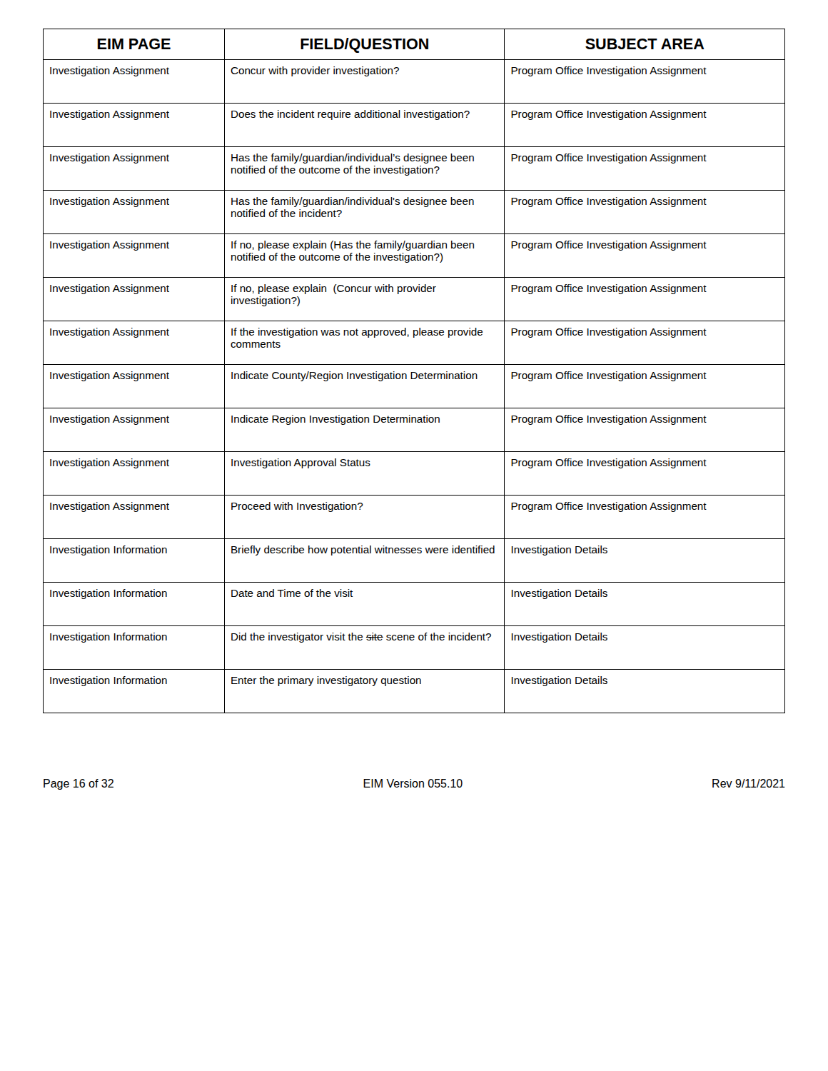| EIM PAGE | FIELD/QUESTION | SUBJECT AREA |
| --- | --- | --- |
| Investigation Assignment | Concur with provider investigation? | Program Office Investigation Assignment |
| Investigation Assignment | Does the incident require additional investigation? | Program Office Investigation Assignment |
| Investigation Assignment | Has the family/guardian/individual’s designee been notified of the outcome of the investigation? | Program Office Investigation Assignment |
| Investigation Assignment | Has the family/guardian/individual's designee been notified of the incident? | Program Office Investigation Assignment |
| Investigation Assignment | If no, please explain (Has the family/guardian been notified of the outcome of the investigation?) | Program Office Investigation Assignment |
| Investigation Assignment | If no, please explain (Concur with provider investigation?) | Program Office Investigation Assignment |
| Investigation Assignment | If the investigation was not approved, please provide comments | Program Office Investigation Assignment |
| Investigation Assignment | Indicate County/Region Investigation Determination | Program Office Investigation Assignment |
| Investigation Assignment | Indicate Region Investigation Determination | Program Office Investigation Assignment |
| Investigation Assignment | Investigation Approval Status | Program Office Investigation Assignment |
| Investigation Assignment | Proceed with Investigation? | Program Office Investigation Assignment |
| Investigation Information | Briefly describe how potential witnesses were identified | Investigation Details |
| Investigation Information | Date and Time of the visit | Investigation Details |
| Investigation Information | Did the investigator visit the site scene of the incident? | Investigation Details |
| Investigation Information | Enter the primary investigatory question | Investigation Details |
Page 16 of 32 EIM Version 055.10 Rev 9/11/2021